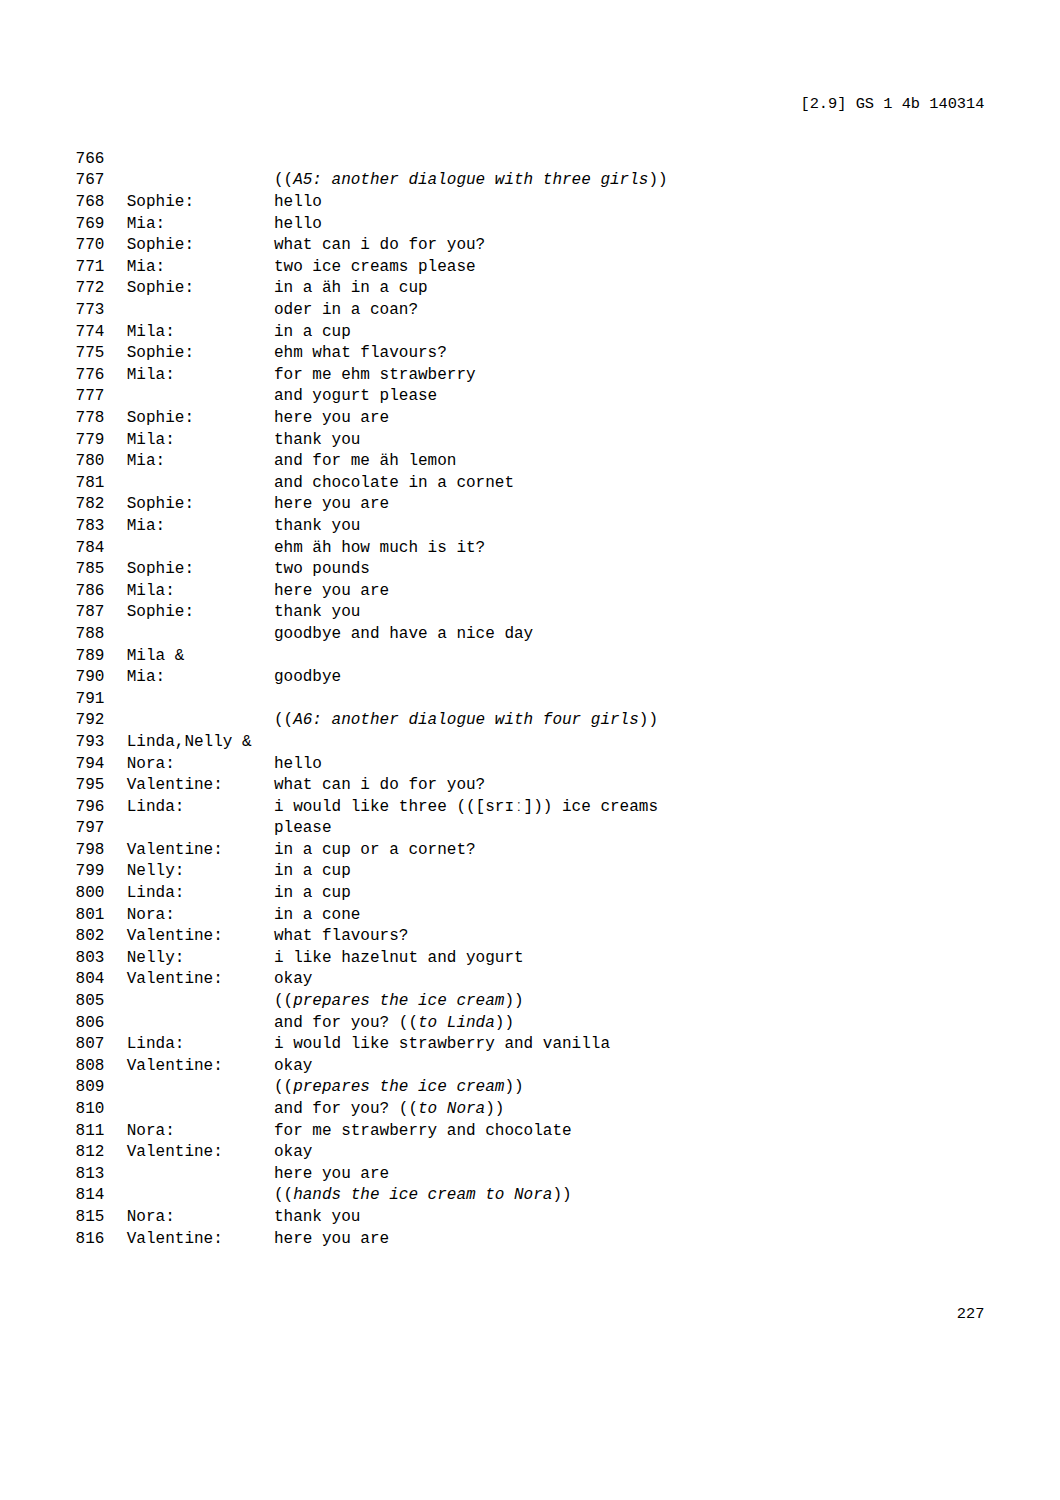[2.9] GS 1 4b 140314
| 766 | | |
| 767 | | (( A5: another dialogue with three girls )) |
| 768 | Sophie: | hello |
| 769 | Mia: | hello |
| 770 | Sophie: | what can i do for you? |
| 771 | Mia: | two ice creams please |
| 772 | Sophie: | in a äh in a cup |
| 773 | | oder in a coan? |
| 774 | Mila: | in a cup |
| 775 | Sophie: | ehm what flavours? |
| 776 | Mila: | for me ehm strawberry |
| 777 | | and yogurt please |
| 778 | Sophie: | here you are |
| 779 | Mila: | thank you |
| 780 | Mia: | and for me äh lemon |
| 781 | | and chocolate in a cornet |
| 782 | Sophie: | here you are |
| 783 | Mia: | thank you |
| 784 | | ehm äh how much is it? |
| 785 | Sophie: | two pounds |
| 786 | Mila: | here you are |
| 787 | Sophie: | thank you |
| 788 | | goodbye and have a nice day |
| 789 | Mila & | |
| 790 | Mia: | goodbye |
| 791 | | |
| 792 | | (( A6: another dialogue with four girls )) |
| 793 | Linda,Nelly & | |
| 794 | Nora: | hello |
| 795 | Valentine: | what can i do for you? |
| 796 | Linda: | i would like three (([srɪː])) ice creams |
| 797 | | please |
| 798 | Valentine: | in a cup or a cornet? |
| 799 | Nelly: | in a cup |
| 800 | Linda: | in a cup |
| 801 | Nora: | in a cone |
| 802 | Valentine: | what flavours? |
| 803 | Nelly: | i like hazelnut and yogurt |
| 804 | Valentine: | okay |
| 805 | | (( prepares the ice cream )) |
| 806 | | and for you? (( to Linda )) |
| 807 | Linda: | i would like strawberry and vanilla |
| 808 | Valentine: | okay |
| 809 | | (( prepares the ice cream )) |
| 810 | | and for you? (( to Nora )) |
| 811 | Nora: | for me strawberry and chocolate |
| 812 | Valentine: | okay |
| 813 | | here you are |
| 814 | | (( hands the ice cream to Nora )) |
| 815 | Nora: | thank you |
| 816 | Valentine: | here you are |
227